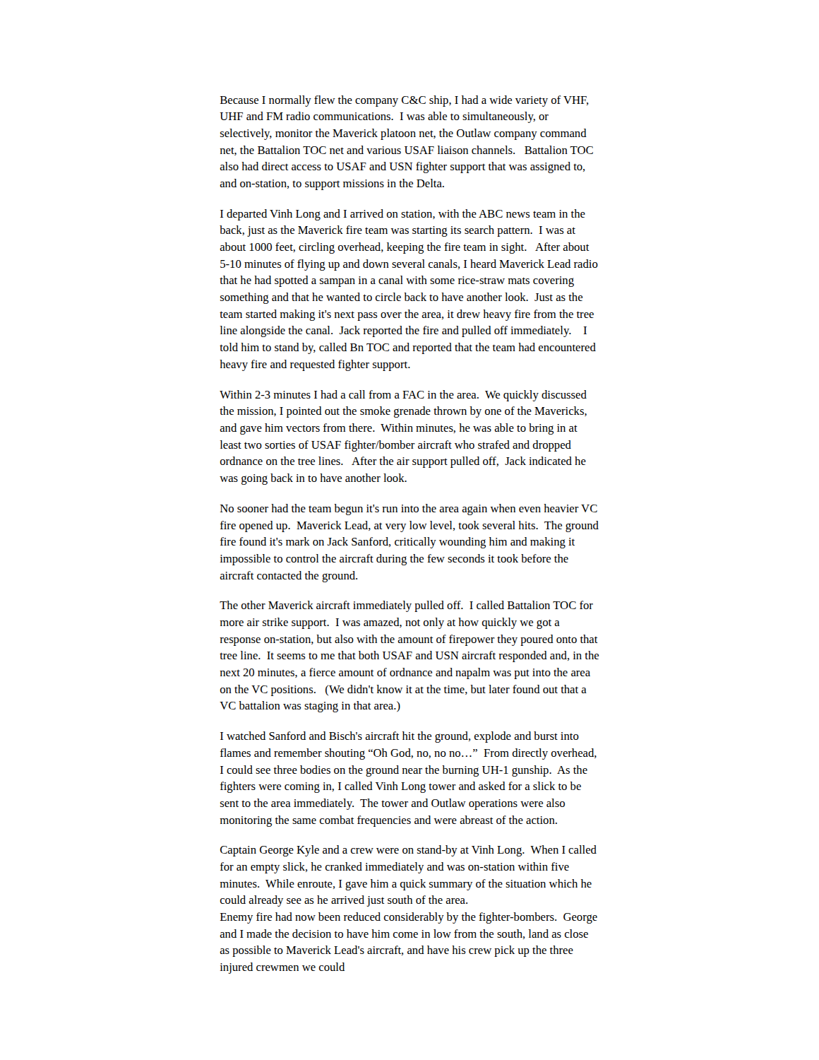Because I normally flew the company C&C ship, I had a wide variety of VHF, UHF and FM radio communications. I was able to simultaneously, or selectively, monitor the Maverick platoon net, the Outlaw company command net, the Battalion TOC net and various USAF liaison channels. Battalion TOC also had direct access to USAF and USN fighter support that was assigned to, and on-station, to support missions in the Delta.
I departed Vinh Long and I arrived on station, with the ABC news team in the back, just as the Maverick fire team was starting its search pattern. I was at about 1000 feet, circling overhead, keeping the fire team in sight. After about 5-10 minutes of flying up and down several canals, I heard Maverick Lead radio that he had spotted a sampan in a canal with some rice-straw mats covering something and that he wanted to circle back to have another look. Just as the team started making it's next pass over the area, it drew heavy fire from the tree line alongside the canal. Jack reported the fire and pulled off immediately. I told him to stand by, called Bn TOC and reported that the team had encountered heavy fire and requested fighter support.
Within 2-3 minutes I had a call from a FAC in the area. We quickly discussed the mission, I pointed out the smoke grenade thrown by one of the Mavericks, and gave him vectors from there. Within minutes, he was able to bring in at least two sorties of USAF fighter/bomber aircraft who strafed and dropped ordnance on the tree lines. After the air support pulled off, Jack indicated he was going back in to have another look.
No sooner had the team begun it's run into the area again when even heavier VC fire opened up. Maverick Lead, at very low level, took several hits. The ground fire found it's mark on Jack Sanford, critically wounding him and making it impossible to control the aircraft during the few seconds it took before the aircraft contacted the ground.
The other Maverick aircraft immediately pulled off. I called Battalion TOC for more air strike support. I was amazed, not only at how quickly we got a response on-station, but also with the amount of firepower they poured onto that tree line. It seems to me that both USAF and USN aircraft responded and, in the next 20 minutes, a fierce amount of ordnance and napalm was put into the area on the VC positions. (We didn't know it at the time, but later found out that a VC battalion was staging in that area.)
I watched Sanford and Bisch's aircraft hit the ground, explode and burst into flames and remember shouting “Oh God, no, no no…” From directly overhead, I could see three bodies on the ground near the burning UH-1 gunship. As the fighters were coming in, I called Vinh Long tower and asked for a slick to be sent to the area immediately. The tower and Outlaw operations were also monitoring the same combat frequencies and were abreast of the action.
Captain George Kyle and a crew were on stand-by at Vinh Long. When I called for an empty slick, he cranked immediately and was on-station within five minutes. While enroute, I gave him a quick summary of the situation which he could already see as he arrived just south of the area.
Enemy fire had now been reduced considerably by the fighter-bombers. George and I made the decision to have him come in low from the south, land as close as possible to Maverick Lead's aircraft, and have his crew pick up the three injured crewmen we could